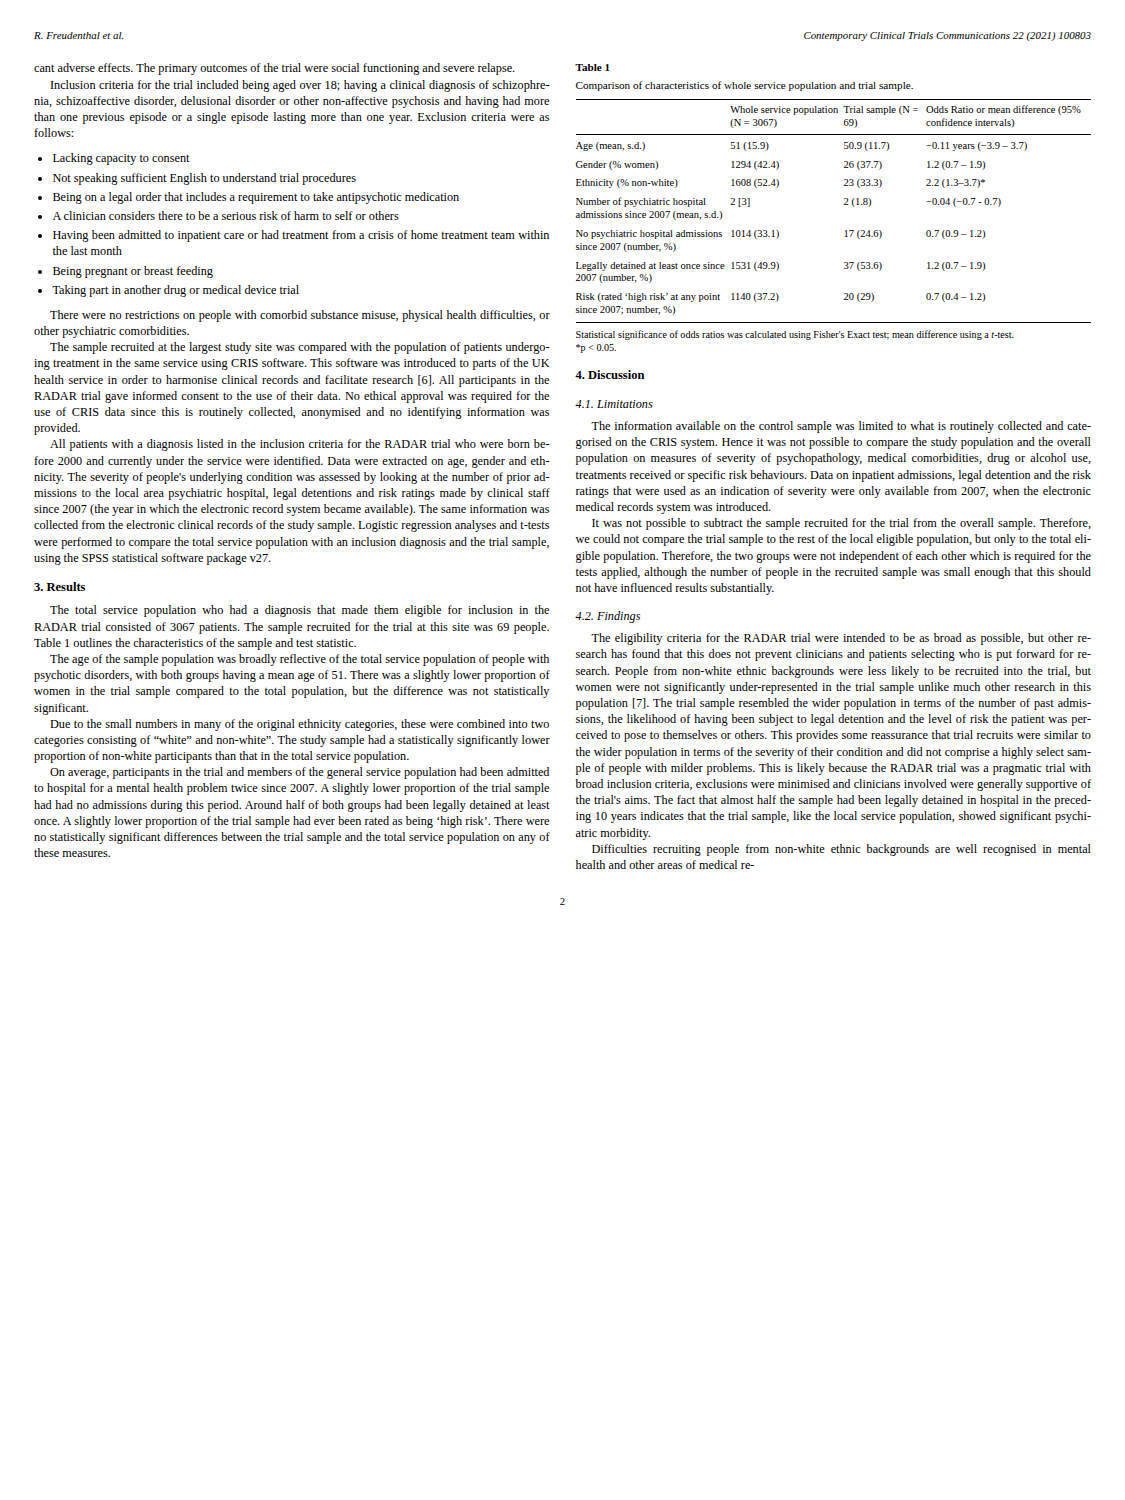R. Freudenthal et al.
Contemporary Clinical Trials Communications 22 (2021) 100803
cant adverse effects. The primary outcomes of the trial were social functioning and severe relapse.
Inclusion criteria for the trial included being aged over 18; having a clinical diagnosis of schizophrenia, schizoaffective disorder, delusional disorder or other non-affective psychosis and having had more than one previous episode or a single episode lasting more than one year. Exclusion criteria were as follows:
Lacking capacity to consent
Not speaking sufficient English to understand trial procedures
Being on a legal order that includes a requirement to take antipsychotic medication
A clinician considers there to be a serious risk of harm to self or others
Having been admitted to inpatient care or had treatment from a crisis of home treatment team within the last month
Being pregnant or breast feeding
Taking part in another drug or medical device trial
There were no restrictions on people with comorbid substance misuse, physical health difficulties, or other psychiatric comorbidities.
The sample recruited at the largest study site was compared with the population of patients undergoing treatment in the same service using CRIS software. This software was introduced to parts of the UK health service in order to harmonise clinical records and facilitate research [6]. All participants in the RADAR trial gave informed consent to the use of their data. No ethical approval was required for the use of CRIS data since this is routinely collected, anonymised and no identifying information was provided.
All patients with a diagnosis listed in the inclusion criteria for the RADAR trial who were born before 2000 and currently under the service were identified. Data were extracted on age, gender and ethnicity. The severity of people's underlying condition was assessed by looking at the number of prior admissions to the local area psychiatric hospital, legal detentions and risk ratings made by clinical staff since 2007 (the year in which the electronic record system became available). The same information was collected from the electronic clinical records of the study sample. Logistic regression analyses and t-tests were performed to compare the total service population with an inclusion diagnosis and the trial sample, using the SPSS statistical software package v27.
3. Results
The total service population who had a diagnosis that made them eligible for inclusion in the RADAR trial consisted of 3067 patients. The sample recruited for the trial at this site was 69 people. Table 1 outlines the characteristics of the sample and test statistic.
The age of the sample population was broadly reflective of the total service population of people with psychotic disorders, with both groups having a mean age of 51. There was a slightly lower proportion of women in the trial sample compared to the total population, but the difference was not statistically significant.
Due to the small numbers in many of the original ethnicity categories, these were combined into two categories consisting of “white” and non-white”. The study sample had a statistically significantly lower proportion of non-white participants than that in the total service population.
On average, participants in the trial and members of the general service population had been admitted to hospital for a mental health problem twice since 2007. A slightly lower proportion of the trial sample had had no admissions during this period. Around half of both groups had been legally detained at least once. A slightly lower proportion of the trial sample had ever been rated as being ‘high risk’. There were no statistically significant differences between the trial sample and the total service population on any of these measures.
Table 1 Comparison of characteristics of whole service population and trial sample.
| | Whole service population (N = 3067) | Trial sample (N = 69) | Odds Ratio or mean difference (95% confidence intervals) |
| --- | --- | --- | --- |
| Age (mean, s.d.) | 51 (15.9) | 50.9 (11.7) | −0.11 years (−3.9 – 3.7) |
| Gender (% women) | 1294 (42.4) | 26 (37.7) | 1.2 (0.7 – 1.9) |
| Ethnicity (% non-white) | 1608 (52.4) | 23 (33.3) | 2.2 (1.3–3.7)* |
| Number of psychiatric hospital admissions since 2007 (mean, s.d.) | 2 [3] | 2 (1.8) | −0.04 (−0.7 - 0.7) |
| No psychiatric hospital admissions since 2007 (number, %) | 1014 (33.1) | 17 (24.6) | 0.7 (0.9 – 1.2) |
| Legally detained at least once since 2007 (number, %) | 1531 (49.9) | 37 (53.6) | 1.2 (0.7 – 1.9) |
| Risk (rated ‘high risk’ at any point since 2007; number, %) | 1140 (37.2) | 20 (29) | 0.7 (0.4 – 1.2) |
Statistical significance of odds ratios was calculated using Fisher's Exact test; mean difference using a t-test.
*p < 0.05.
4. Discussion
4.1. Limitations
The information available on the control sample was limited to what is routinely collected and categorised on the CRIS system. Hence it was not possible to compare the study population and the overall population on measures of severity of psychopathology, medical comorbidities, drug or alcohol use, treatments received or specific risk behaviours. Data on inpatient admissions, legal detention and the risk ratings that were used as an indication of severity were only available from 2007, when the electronic medical records system was introduced.
It was not possible to subtract the sample recruited for the trial from the overall sample. Therefore, we could not compare the trial sample to the rest of the local eligible population, but only to the total eligible population. Therefore, the two groups were not independent of each other which is required for the tests applied, although the number of people in the recruited sample was small enough that this should not have influenced results substantially.
4.2. Findings
The eligibility criteria for the RADAR trial were intended to be as broad as possible, but other research has found that this does not prevent clinicians and patients selecting who is put forward for research. People from non-white ethnic backgrounds were less likely to be recruited into the trial, but women were not significantly under-represented in the trial sample unlike much other research in this population [7]. The trial sample resembled the wider population in terms of the number of past admissions, the likelihood of having been subject to legal detention and the level of risk the patient was perceived to pose to themselves or others. This provides some reassurance that trial recruits were similar to the wider population in terms of the severity of their condition and did not comprise a highly select sample of people with milder problems. This is likely because the RADAR trial was a pragmatic trial with broad inclusion criteria, exclusions were minimised and clinicians involved were generally supportive of the trial's aims. The fact that almost half the sample had been legally detained in hospital in the preceding 10 years indicates that the trial sample, like the local service population, showed significant psychiatric morbidity.
Difficulties recruiting people from non-white ethnic backgrounds are well recognised in mental health and other areas of medical re-
2